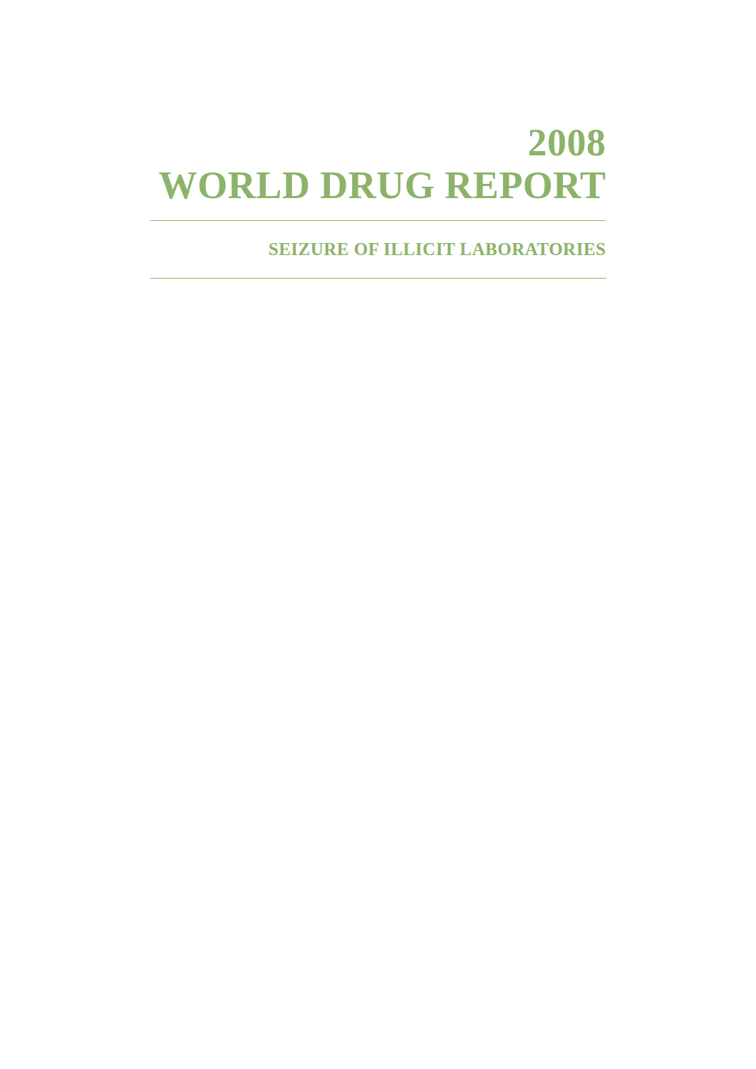2008 WORLD DRUG REPORT
SEIZURE OF ILLICIT LABORATORIES